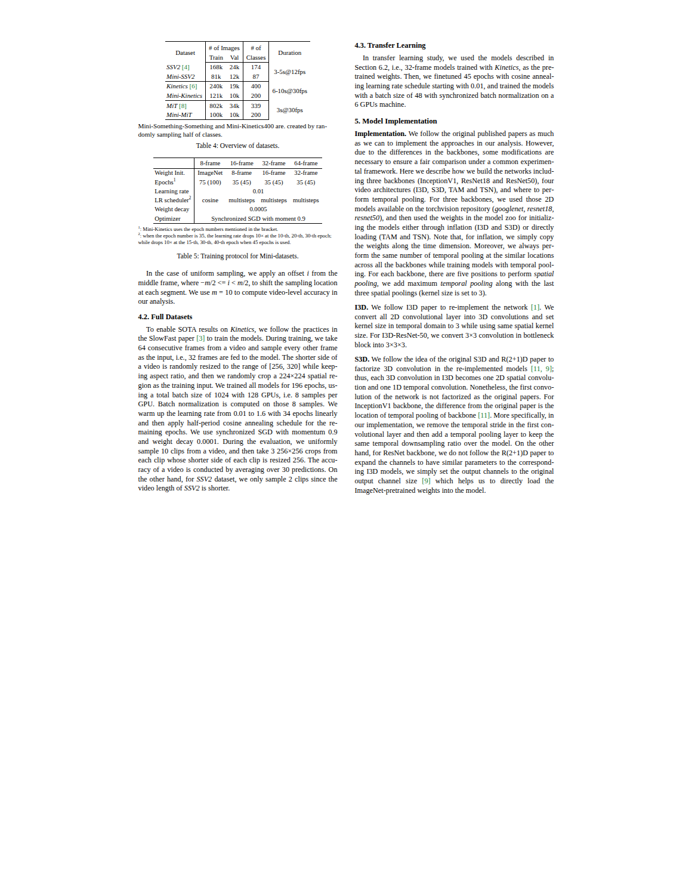| Dataset | # of Images | # of | Duration |
| Train | Val | Classes |
| SSV2 [4] | 168k | 24k | 174 | 3-5s@12fps |
| Mini-SSV2 | 81k | 12k | 87 |
| Kinetics [6] | 240k | 19k | 400 | 6-10s@30fps |
| Mini-Kinetics | 121k | 10k | 200 |
| MiT [8] | 802k | 34k | 339 | 3s@30fps |
| Mini-MiT | 100k | 10k | 200 |
Mini-Something-Something and Mini-Kinetics400 are. created by randomly sampling half of classes.
Table 4: Overview of datasets.
| | 8-frame | 16-frame | 32-frame | 64-frame |
| Weight Init. | ImageNet | 8-frame | 16-frame | 32-frame |
| Epochs 1 | 75 (100) | 35 (45) | 35 (45) | 35 (45) |
| Learning rate | 0.01 |
| LR scheduler 2 | cosine | multisteps | multisteps | multisteps |
| Weight decay | 0.0005 |
| Optimizer | Synchronized SGD with moment 0.9 |
1: Mini-Kinetics uses the epoch numbers mentioned in the bracket.
2: when the epoch number is 35, the learning rate drops 10× at the 10-th, 20-th, 30-th epoch; while drops 10× at the 15-th, 30-th, 40-th epoch when 45 epochs is used.
Table 5: Training protocol for Mini-datasets.
In the case of uniform sampling, we apply an offset i from the middle frame, where −m/2 <= i < m/2, to shift the sampling location at each segment. We use m = 10 to compute video-level accuracy in our analysis.
4.2. Full Datasets
To enable SOTA results on Kinetics, we follow the practices in the SlowFast paper [3] to train the models. During training, we take 64 consecutive frames from a video and sample every other frame as the input, i.e., 32 frames are fed to the model. The shorter side of a video is randomly resized to the range of [256, 320] while keeping aspect ratio, and then we randomly crop a 224×224 spatial region as the training input. We trained all models for 196 epochs, using a total batch size of 1024 with 128 GPUs, i.e. 8 samples per GPU. Batch normalization is computed on those 8 samples. We warm up the learning rate from 0.01 to 1.6 with 34 epochs linearly and then apply half-period cosine annealing schedule for the remaining epochs. We use synchronized SGD with momentum 0.9 and weight decay 0.0001. During the evaluation, we uniformly sample 10 clips from a video, and then take 3 256×256 crops from each clip whose shorter side of each clip is resized 256. The accuracy of a video is conducted by averaging over 30 predictions. On the other hand, for SSV2 dataset, we only sample 2 clips since the video length of SSV2 is shorter.
4.3. Transfer Learning
In transfer learning study, we used the models described in Section 6.2, i.e., 32-frame models trained with Kinetics, as the pretrained weights. Then, we finetuned 45 epochs with cosine annealing learning rate schedule starting with 0.01, and trained the models with a batch size of 48 with synchronized batch normalization on a 6 GPUs machine.
5. Model Implementation
Implementation. We follow the original published papers as much as we can to implement the approaches in our analysis. However, due to the differences in the backbones, some modifications are necessary to ensure a fair comparison under a common experimental framework. Here we describe how we build the networks including three backbones (InceptionV1, ResNet18 and ResNet50), four video architectures (I3D, S3D, TAM and TSN), and where to perform temporal pooling. For three backbones, we used those 2D models available on the torchvision repository (googlenet, resnet18, resnet50), and then used the weights in the model zoo for initializing the models either through inflation (I3D and S3D) or directly loading (TAM and TSN). Note that, for inflation, we simply copy the weights along the time dimension. Moreover, we always perform the same number of temporal pooling at the similar locations across all the backbones while training models with temporal pooling. For each backbone, there are five positions to perform spatial pooling, we add maximum temporal pooling along with the last three spatial poolings (kernel size is set to 3).
I3D. We follow I3D paper to re-implement the network [1]. We convert all 2D convolutional layer into 3D convolutions and set kernel size in temporal domain to 3 while using same spatial kernel size. For I3D-ResNet-50, we convert 3×3 convolution in bottleneck block into 3×3×3.
S3D. We follow the idea of the original S3D and R(2+1)D paper to factorize 3D convolution in the re-implemented models [11, 9]; thus, each 3D convolution in I3D becomes one 2D spatial convolution and one 1D temporal convolution. Nonetheless, the first convolution of the network is not factorized as the original papers. For InceptionV1 backbone, the difference from the original paper is the location of temporal pooling of backbone [11]. More specifically, in our implementation, we remove the temporal stride in the first convolutional layer and then add a temporal pooling layer to keep the same temporal downsampling ratio over the model. On the other hand, for ResNet backbone, we do not follow the R(2+1)D paper to expand the channels to have similar parameters to the corresponding I3D models, we simply set the output channels to the original output channel size [9] which helps us to directly load the ImageNet-pretrained weights into the model.